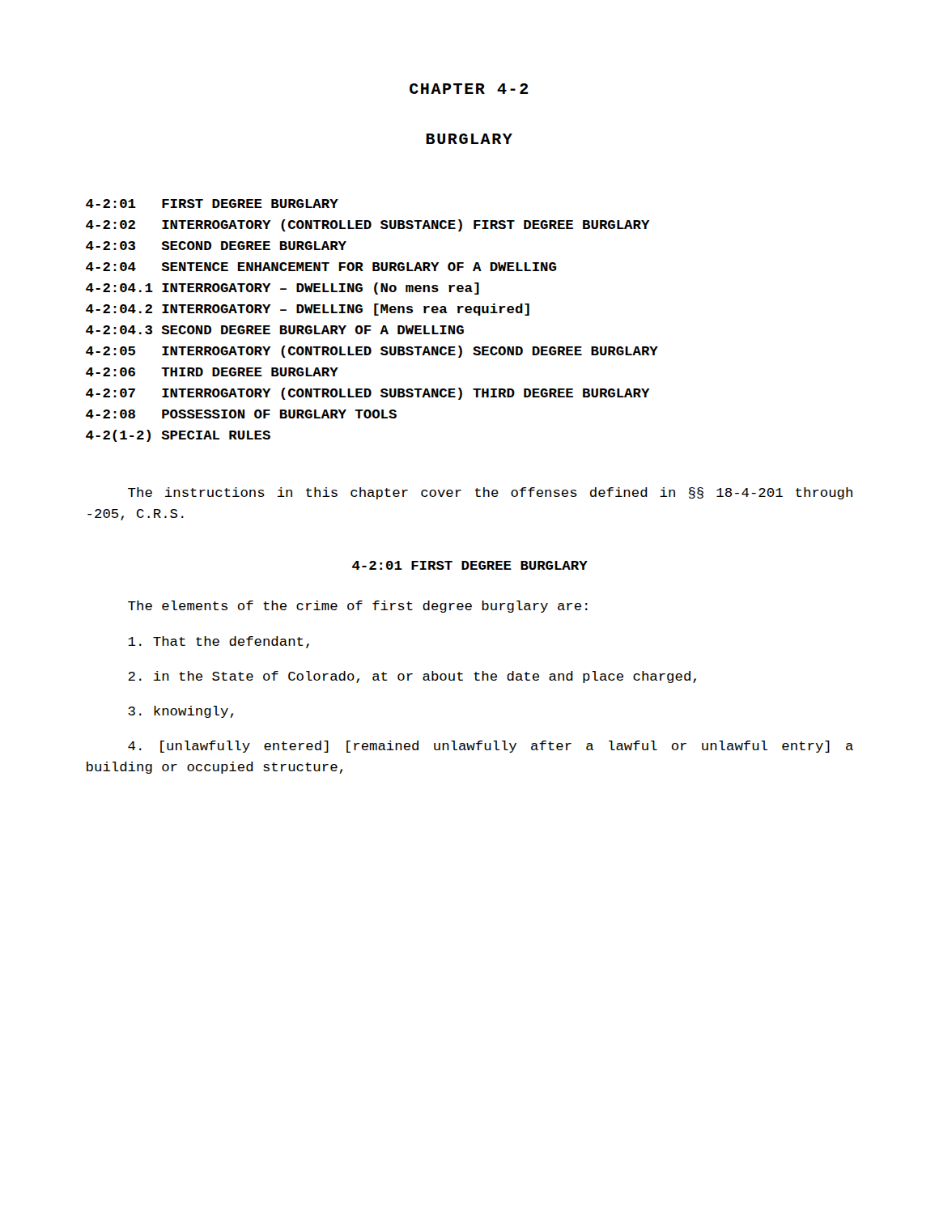CHAPTER 4-2
BURGLARY
4-2:01 FIRST DEGREE BURGLARY
4-2:02 INTERROGATORY (CONTROLLED SUBSTANCE) FIRST DEGREE BURGLARY
4-2:03 SECOND DEGREE BURGLARY
4-2:04 SENTENCE ENHANCEMENT FOR BURGLARY OF A DWELLING
4-2:04.1 INTERROGATORY – DWELLING (No mens rea]
4-2:04.2 INTERROGATORY – DWELLING [Mens rea required]
4-2:04.3 SECOND DEGREE BURGLARY OF A DWELLING
4-2:05 INTERROGATORY (CONTROLLED SUBSTANCE) SECOND DEGREE BURGLARY
4-2:06 THIRD DEGREE BURGLARY
4-2:07 INTERROGATORY (CONTROLLED SUBSTANCE) THIRD DEGREE BURGLARY
4-2:08 POSSESSION OF BURGLARY TOOLS
4-2(1-2) SPECIAL RULES
The instructions in this chapter cover the offenses defined in §§ 18-4-201 through -205, C.R.S.
4-2:01 FIRST DEGREE BURGLARY
The elements of the crime of first degree burglary are:
1. That the defendant,
2. in the State of Colorado, at or about the date and place charged,
3. knowingly,
4. [unlawfully entered] [remained unlawfully after a lawful or unlawful entry] a building or occupied structure,